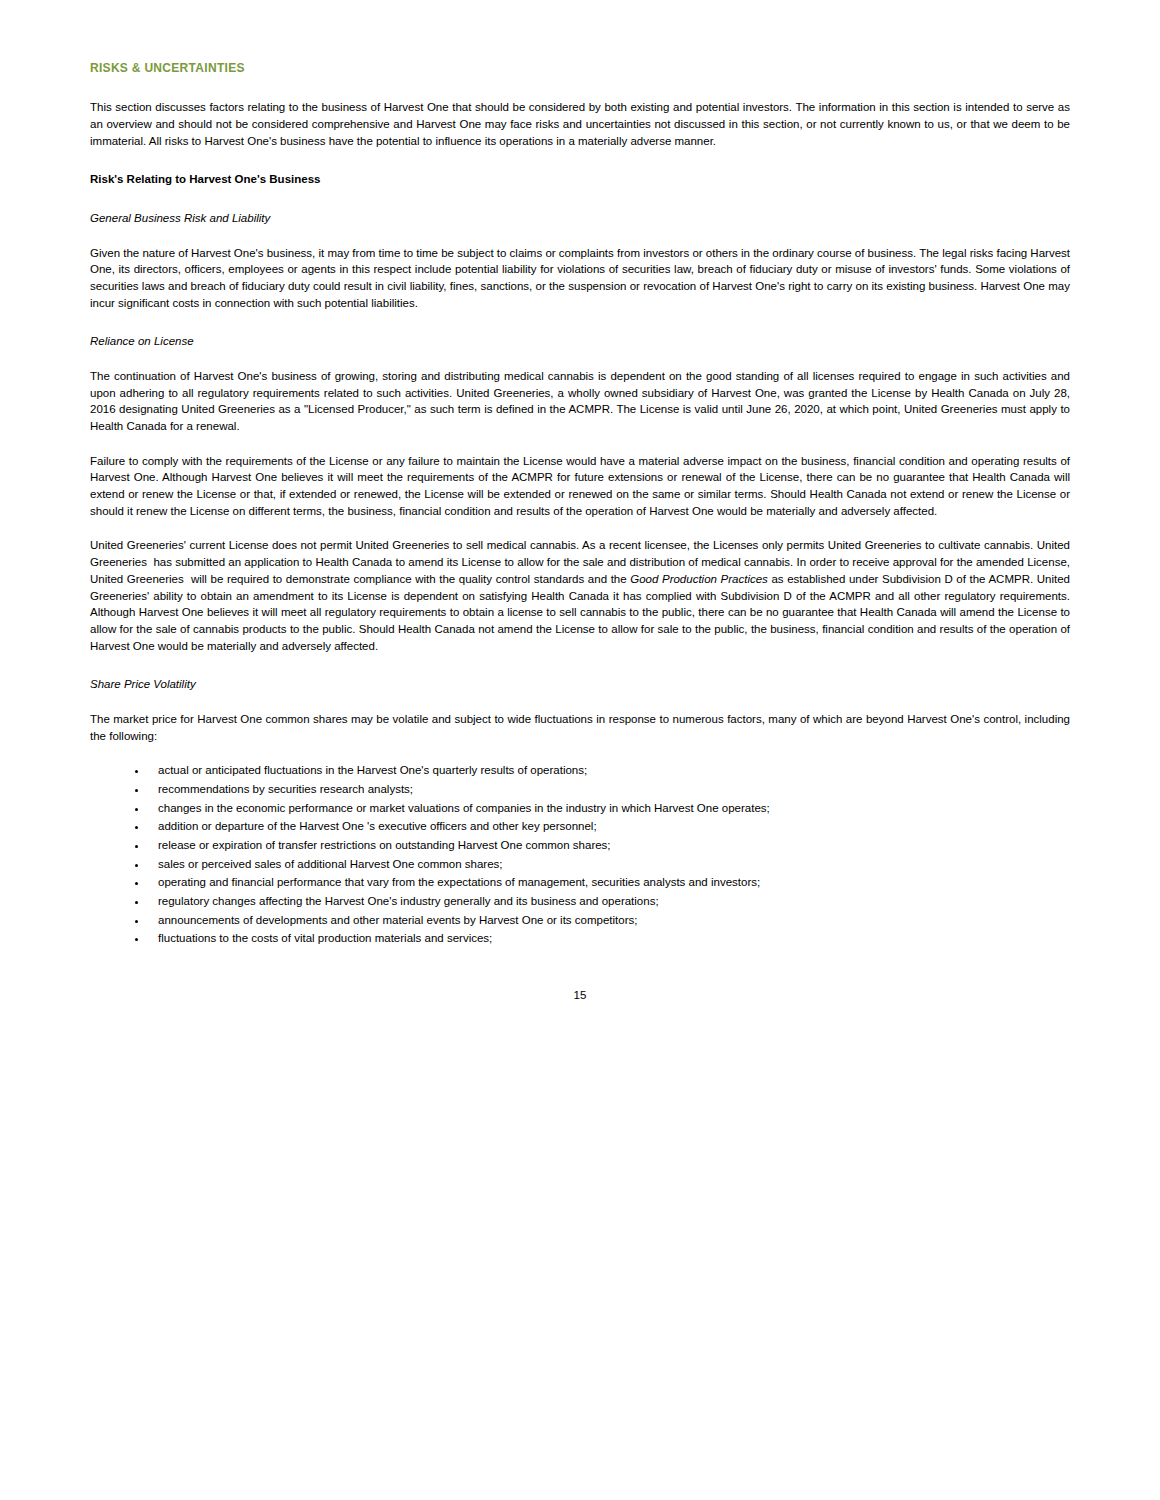RISKS & UNCERTAINTIES
This section discusses factors relating to the business of Harvest One that should be considered by both existing and potential investors. The information in this section is intended to serve as an overview and should not be considered comprehensive and Harvest One may face risks and uncertainties not discussed in this section, or not currently known to us, or that we deem to be immaterial. All risks to Harvest One's business have the potential to influence its operations in a materially adverse manner.
Risk's Relating to Harvest One's Business
General Business Risk and Liability
Given the nature of Harvest One's business, it may from time to time be subject to claims or complaints from investors or others in the ordinary course of business. The legal risks facing Harvest One, its directors, officers, employees or agents in this respect include potential liability for violations of securities law, breach of fiduciary duty or misuse of investors' funds. Some violations of securities laws and breach of fiduciary duty could result in civil liability, fines, sanctions, or the suspension or revocation of Harvest One's right to carry on its existing business. Harvest One may incur significant costs in connection with such potential liabilities.
Reliance on License
The continuation of Harvest One's business of growing, storing and distributing medical cannabis is dependent on the good standing of all licenses required to engage in such activities and upon adhering to all regulatory requirements related to such activities. United Greeneries, a wholly owned subsidiary of Harvest One, was granted the License by Health Canada on July 28, 2016 designating United Greeneries as a "Licensed Producer," as such term is defined in the ACMPR. The License is valid until June 26, 2020, at which point, United Greeneries must apply to Health Canada for a renewal.
Failure to comply with the requirements of the License or any failure to maintain the License would have a material adverse impact on the business, financial condition and operating results of Harvest One. Although Harvest One believes it will meet the requirements of the ACMPR for future extensions or renewal of the License, there can be no guarantee that Health Canada will extend or renew the License or that, if extended or renewed, the License will be extended or renewed on the same or similar terms. Should Health Canada not extend or renew the License or should it renew the License on different terms, the business, financial condition and results of the operation of Harvest One would be materially and adversely affected.
United Greeneries' current License does not permit United Greeneries to sell medical cannabis. As a recent licensee, the Licenses only permits United Greeneries to cultivate cannabis. United Greeneries has submitted an application to Health Canada to amend its License to allow for the sale and distribution of medical cannabis. In order to receive approval for the amended License, United Greeneries will be required to demonstrate compliance with the quality control standards and the Good Production Practices as established under Subdivision D of the ACMPR. United Greeneries' ability to obtain an amendment to its License is dependent on satisfying Health Canada it has complied with Subdivision D of the ACMPR and all other regulatory requirements. Although Harvest One believes it will meet all regulatory requirements to obtain a license to sell cannabis to the public, there can be no guarantee that Health Canada will amend the License to allow for the sale of cannabis products to the public. Should Health Canada not amend the License to allow for sale to the public, the business, financial condition and results of the operation of Harvest One would be materially and adversely affected.
Share Price Volatility
The market price for Harvest One common shares may be volatile and subject to wide fluctuations in response to numerous factors, many of which are beyond Harvest One's control, including the following:
actual or anticipated fluctuations in the Harvest One's quarterly results of operations;
recommendations by securities research analysts;
changes in the economic performance or market valuations of companies in the industry in which Harvest One operates;
addition or departure of the Harvest One 's executive officers and other key personnel;
release or expiration of transfer restrictions on outstanding Harvest One common shares;
sales or perceived sales of additional Harvest One common shares;
operating and financial performance that vary from the expectations of management, securities analysts and investors;
regulatory changes affecting the Harvest One's industry generally and its business and operations;
announcements of developments and other material events by Harvest One or its competitors;
fluctuations to the costs of vital production materials and services;
15